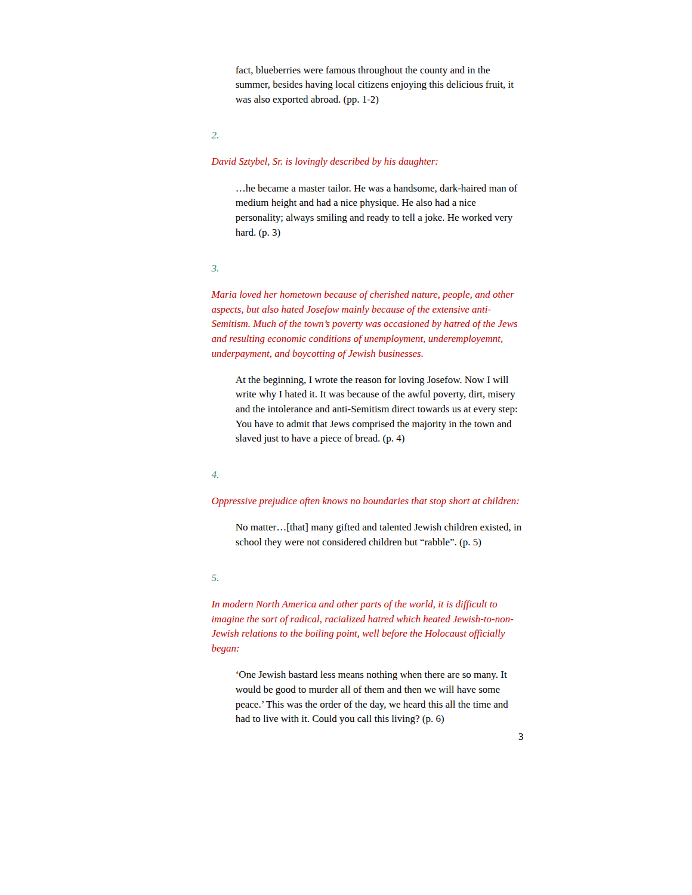fact, blueberries were famous throughout the county and in the summer, besides having local citizens enjoying this delicious fruit, it was also exported abroad. (pp. 1-2)
2.
David Sztybel, Sr. is lovingly described by his daughter:
…he became a master tailor. He was a handsome, dark-haired man of medium height and had a nice physique. He also had a nice personality; always smiling and ready to tell a joke. He worked very hard. (p. 3)
3.
Maria loved her hometown because of cherished nature, people, and other aspects, but also hated Josefow mainly because of the extensive anti-Semitism. Much of the town’s poverty was occasioned by hatred of the Jews and resulting economic conditions of unemployment, underemployemnt, underpayment, and boycotting of Jewish businesses.
At the beginning, I wrote the reason for loving Josefow. Now I will write why I hated it. It was because of the awful poverty, dirt, misery and the intolerance and anti-Semitism direct towards us at every step: You have to admit that Jews comprised the majority in the town and slaved just to have a piece of bread. (p. 4)
4.
Oppressive prejudice often knows no boundaries that stop short at children:
No matter…[that] many gifted and talented Jewish children existed, in school they were not considered children but “rabble”. (p. 5)
5.
In modern North America and other parts of the world, it is difficult to imagine the sort of radical, racialized hatred which heated Jewish-to-non-Jewish relations to the boiling point, well before the Holocaust officially began:
‘One Jewish bastard less means nothing when there are so many. It would be good to murder all of them and then we will have some peace.’ This was the order of the day, we heard this all the time and had to live with it. Could you call this living? (p. 6)
3